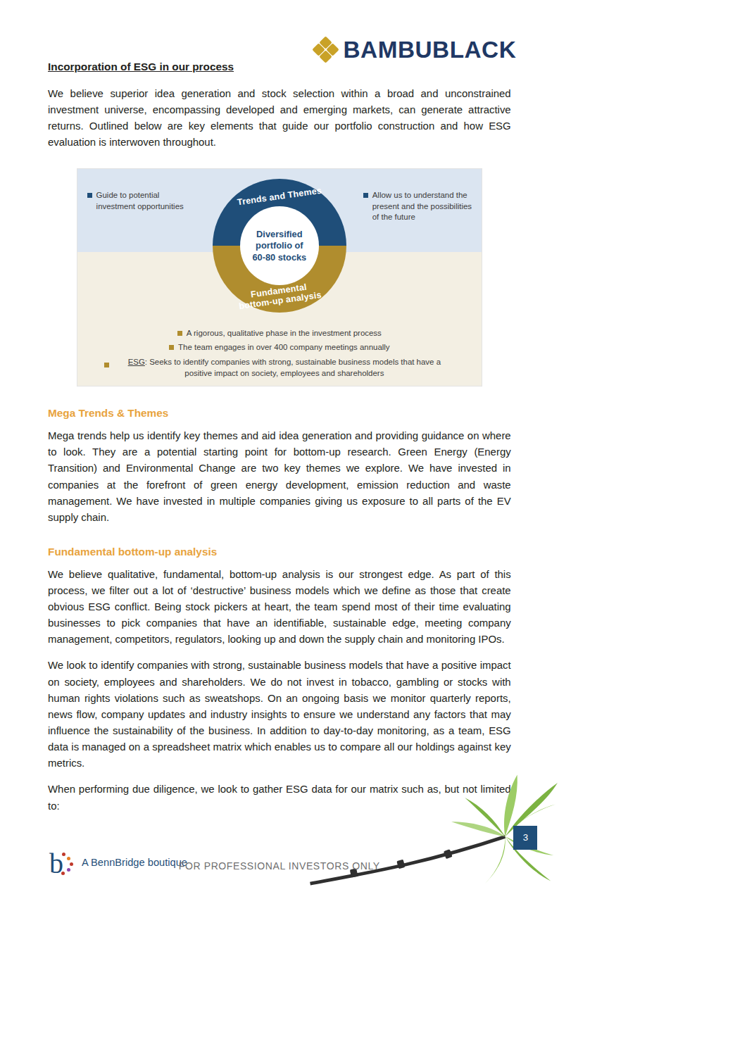BAMBUBLACK
Incorporation of ESG in our process
We believe superior idea generation and stock selection within a broad and unconstrained investment universe, encompassing developed and emerging markets, can generate attractive returns. Outlined below are key elements that guide our portfolio construction and how ESG evaluation is interwoven throughout.
Guide to potential
investment opportunities
Allow us to understand the
present and the possibilities
of the future
Trends and Themes
Fundamental
bottom-up analysis
Diversified
portfolio of
60-80 stocks
A rigorous, qualitative phase in the investment process
The team engages in over 400 company meetings annually
ESG: Seeks to identify companies with strong, sustainable business models that have a positive impact on society, employees and shareholders
Mega Trends & Themes
Mega trends help us identify key themes and aid idea generation and providing guidance on where to look. They are a potential starting point for bottom-up research. Green Energy (Energy Transition) and Environmental Change are two key themes we explore. We have invested in companies at the forefront of green energy development, emission reduction and waste management. We have invested in multiple companies giving us exposure to all parts of the EV supply chain.
Fundamental bottom-up analysis
We believe qualitative, fundamental, bottom-up analysis is our strongest edge. As part of this process, we filter out a lot of ‘destructive’ business models which we define as those that create obvious ESG conflict. Being stock pickers at heart, the team spend most of their time evaluating businesses to pick companies that have an identifiable, sustainable edge, meeting company management, competitors, regulators, looking up and down the supply chain and monitoring IPOs.
We look to identify companies with strong, sustainable business models that have a positive impact on society, employees and shareholders. We do not invest in tobacco, gambling or stocks with human rights violations such as sweatshops. On an ongoing basis we monitor quarterly reports, news flow, company updates and industry insights to ensure we understand any factors that may influence the sustainability of the business. In addition to day-to-day monitoring, as a team, ESG data is managed on a spreadsheet matrix which enables us to compare all our holdings against key metrics.
When performing due diligence, we look to gather ESG data for our matrix such as, but not limited to:
b
A BennBridge boutique
FOR PROFESSIONAL INVESTORS ONLY
3